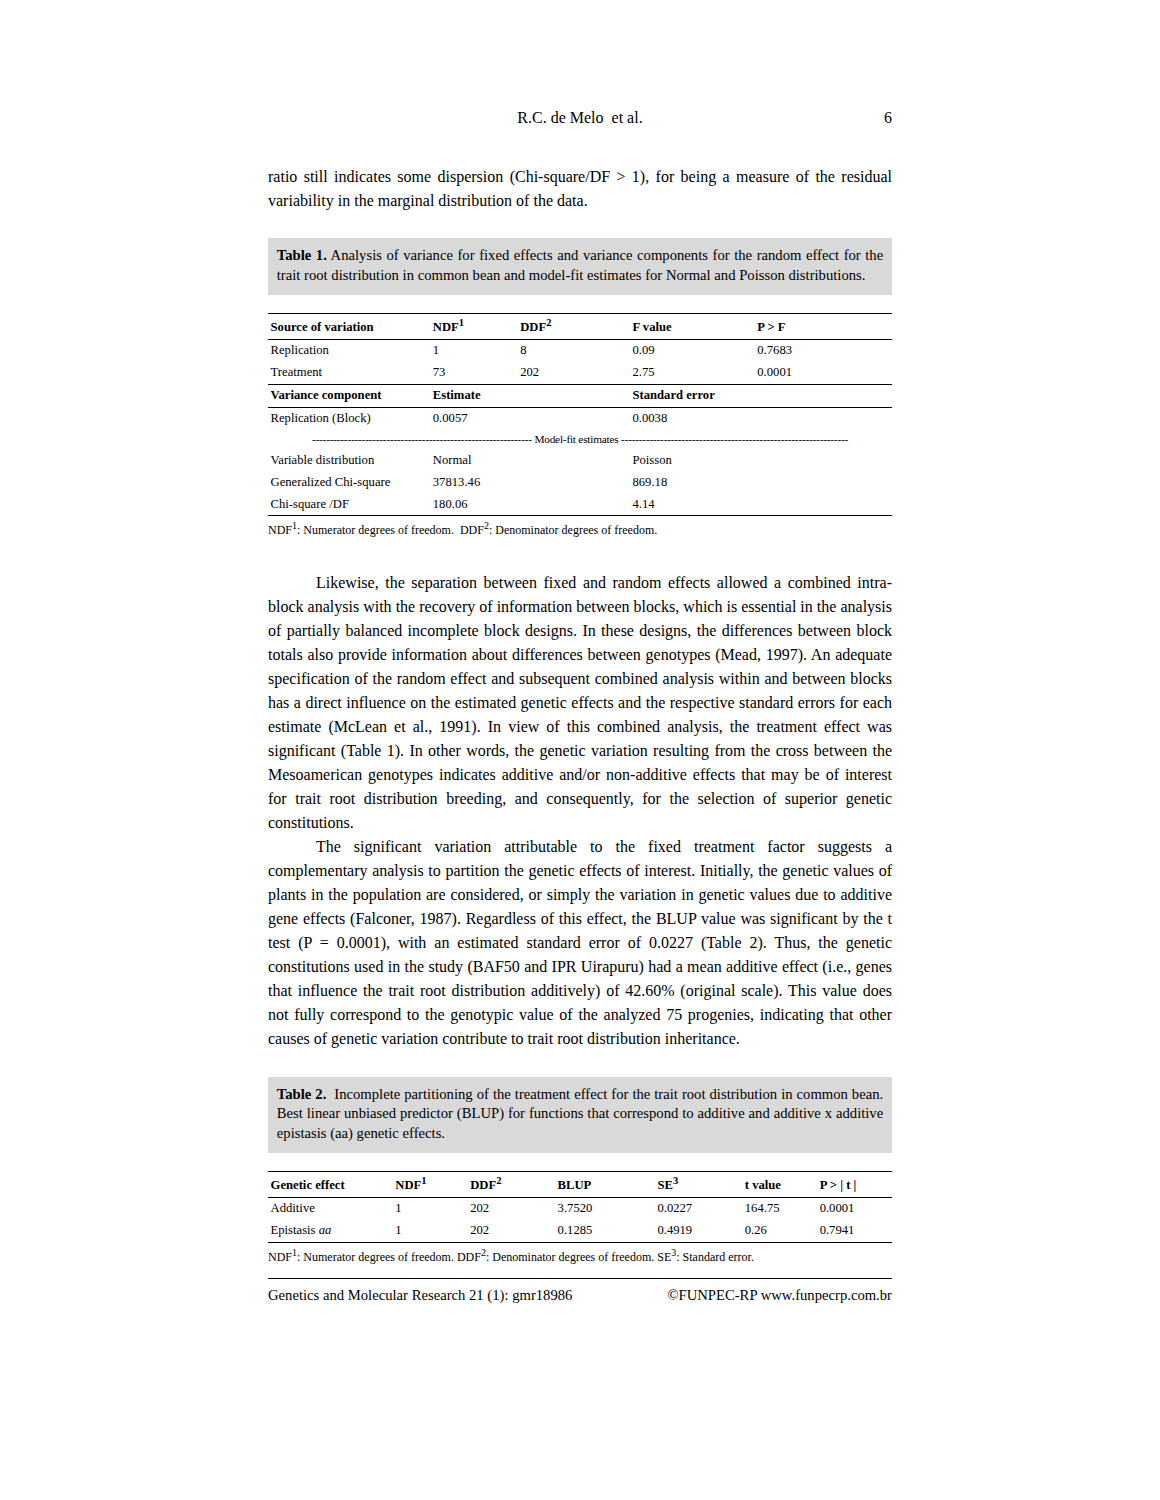R.C. de Melo et al.
6
ratio still indicates some dispersion (Chi-square/DF > 1), for being a measure of the residual variability in the marginal distribution of the data.
Table 1. Analysis of variance for fixed effects and variance components for the random effect for the trait root distribution in common bean and model-fit estimates for Normal and Poisson distributions.
| Source of variation | NDF 1 | DDF 2 | F value | P > F |
| --- | --- | --- | --- | --- |
| Replication | 1 | 8 | 0.09 | 0.7683 |
| Treatment | 73 | 202 | 2.75 | 0.0001 |
| Variance component | Estimate | Standard error |
| Replication (Block) | 0.0057 | 0.0038 |
| -------------------------------------------------------------- Model-fit estimates ---------------------------------------------------------------- |
| Variable distribution | Normal | Poisson |
| Generalized Chi-square | 37813.46 | 869.18 |
| Chi-square /DF | 180.06 | 4.14 |
NDF1: Numerator degrees of freedom. DDF2: Denominator degrees of freedom.
Likewise, the separation between fixed and random effects allowed a combined intra-block analysis with the recovery of information between blocks, which is essential in the analysis of partially balanced incomplete block designs. In these designs, the differences between block totals also provide information about differences between genotypes (Mead, 1997). An adequate specification of the random effect and subsequent combined analysis within and between blocks has a direct influence on the estimated genetic effects and the respective standard errors for each estimate (McLean et al., 1991). In view of this combined analysis, the treatment effect was significant (Table 1). In other words, the genetic variation resulting from the cross between the Mesoamerican genotypes indicates additive and/or non-additive effects that may be of interest for trait root distribution breeding, and consequently, for the selection of superior genetic constitutions.
The significant variation attributable to the fixed treatment factor suggests a complementary analysis to partition the genetic effects of interest. Initially, the genetic values of plants in the population are considered, or simply the variation in genetic values due to additive gene effects (Falconer, 1987). Regardless of this effect, the BLUP value was significant by the t test (P = 0.0001), with an estimated standard error of 0.0227 (Table 2). Thus, the genetic constitutions used in the study (BAF50 and IPR Uirapuru) had a mean additive effect (i.e., genes that influence the trait root distribution additively) of 42.60% (original scale). This value does not fully correspond to the genotypic value of the analyzed 75 progenies, indicating that other causes of genetic variation contribute to trait root distribution inheritance.
Table 2. Incomplete partitioning of the treatment effect for the trait root distribution in common bean. Best linear unbiased predictor (BLUP) for functions that correspond to additive and additive x additive epistasis (aa) genetic effects.
| Genetic effect | NDF 1 | DDF 2 | BLUP | SE 3 | t value | P > / t / |
| --- | --- | --- | --- | --- | --- | --- |
| Additive | 1 | 202 | 3.7520 | 0.0227 | 164.75 | 0.0001 |
| Epistasis aa | 1 | 202 | 0.1285 | 0.4919 | 0.26 | 0.7941 |
NDF1: Numerator degrees of freedom. DDF2: Denominator degrees of freedom. SE3: Standard error.
Genetics and Molecular Research 21 (1): gmr18986
©FUNPEC-RP www.funpecrp.com.br